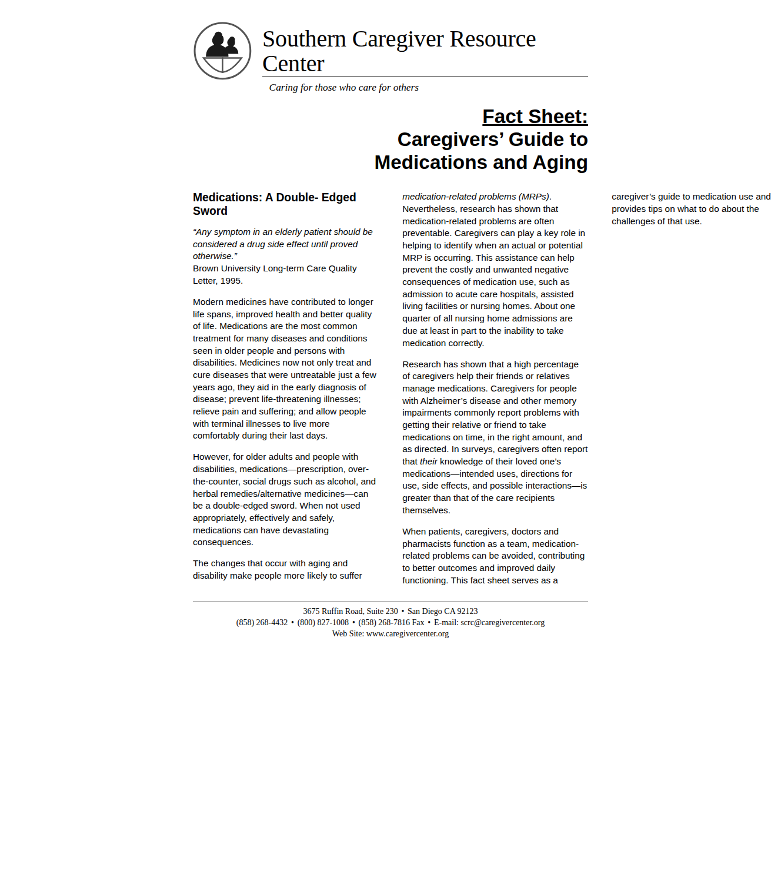Southern Caregiver Resource Center
Caring for those who care for others
Fact Sheet:
Caregivers’ Guide to
Medications and Aging
Medications: A Double- Edged Sword
“Any symptom in an elderly patient should be considered a drug side effect until proved otherwise.”
Brown University Long-term Care Quality Letter, 1995.
Modern medicines have contributed to longer life spans, improved health and better quality of life. Medications are the most common treatment for many diseases and conditions seen in older people and persons with disabilities. Medicines now not only treat and cure diseases that were untreatable just a few years ago, they aid in the early diagnosis of disease; prevent life-threatening illnesses; relieve pain and suffering; and allow people with terminal illnesses to live more comfortably during their last days.
However, for older adults and people with disabilities, medications—prescription, over-the-counter, social drugs such as alcohol, and herbal remedies/alternative medicines—can be a double-edged sword. When not used appropriately, effectively and safely, medications can have devastating consequences.
The changes that occur with aging and disability make people more likely to suffer medication-related problems (MRPs). Nevertheless, research has shown that medication-related problems are often preventable. Caregivers can play a key role in helping to identify when an actual or potential MRP is occurring. This assistance can help prevent the costly and unwanted negative consequences of medication use, such as admission to acute care hospitals, assisted living facilities or nursing homes. About one quarter of all nursing home admissions are due at least in part to the inability to take medication correctly.
Research has shown that a high percentage of caregivers help their friends or relatives manage medications. Caregivers for people with Alzheimer’s disease and other memory impairments commonly report problems with getting their relative or friend to take medications on time, in the right amount, and as directed. In surveys, caregivers often report that their knowledge of their loved one’s medications—intended uses, directions for use, side effects, and possible interactions—is greater than that of the care recipients themselves.
When patients, caregivers, doctors and pharmacists function as a team, medication-related problems can be avoided, contributing to better outcomes and improved daily functioning. This fact sheet serves as a caregiver’s guide to medication use and provides tips on what to do about the challenges of that use.
3675 Ruffin Road, Suite 230•San Diego CA 92123
(858) 268-4432•(800) 827-1008•(858) 268-7816 Fax•E-mail: scrc@caregivercenter.org
Web Site: www.caregivercenter.org